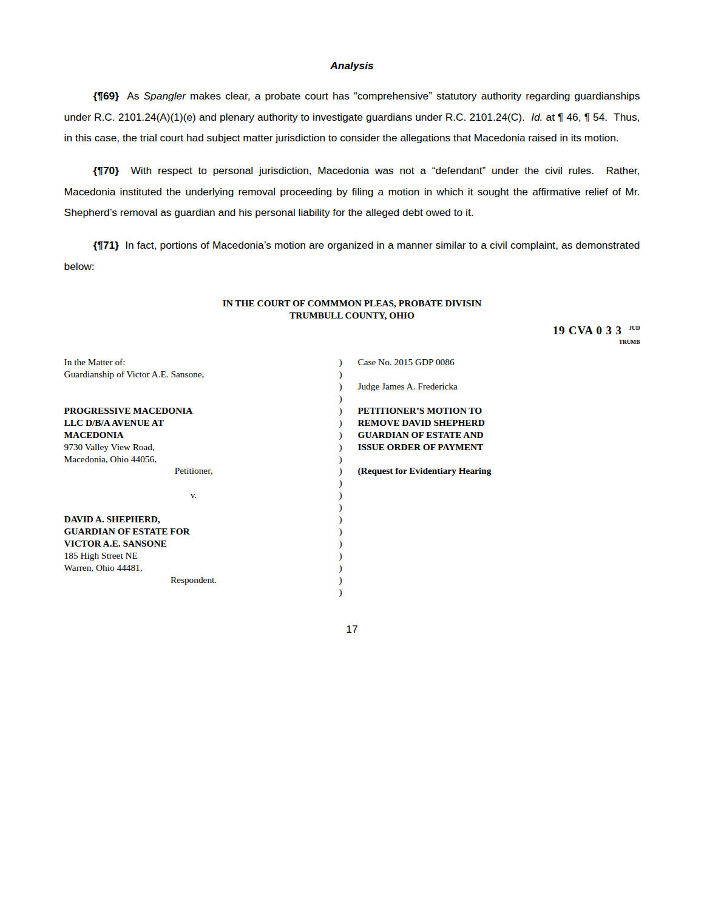Analysis
{¶69} As Spangler makes clear, a probate court has “comprehensive” statutory authority regarding guardianships under R.C. 2101.24(A)(1)(e) and plenary authority to investigate guardians under R.C. 2101.24(C). Id. at ¶ 46, ¶ 54. Thus, in this case, the trial court had subject matter jurisdiction to consider the allegations that Macedonia raised in its motion.
{¶70} With respect to personal jurisdiction, Macedonia was not a “defendant” under the civil rules. Rather, Macedonia instituted the underlying removal proceeding by filing a motion in which it sought the affirmative relief of Mr. Shepherd’s removal as guardian and his personal liability for the alleged debt owed to it.
{¶71} In fact, portions of Macedonia’s motion are organized in a manner similar to a civil complaint, as demonstrated below:
IN THE COURT OF COMMMON PLEAS, PROBATE DIVISIN
TRUMBULL COUNTY, OHIO
19 CVA 0 3 3 JUD
TRUMB
| In the Matter of: Guardianship of Victor A.E. Sansone, | ) ) | Case No. 2015 GDP 0086 |
| | ) ) | Judge James A. Fredericka |
| PROGRESSIVE MACEDONIA LLC D/B/A AVENUE AT MACEDONIA 9730 Valley View Road, Macedonia, Ohio 44056, | ) ) ) ) ) | PETITIONER’S MOTION TO REMOVE DAVID SHEPHERD GUARDIAN OF ESTATE AND ISSUE ORDER OF PAYMENT |
| Petitioner, | ) ) | (Request for Evidentiary Hearin g |
| v. | ) ) | |
| DAVID A. SHEPHERD, GUARDIAN OF ESTATE FOR VICTOR A.E. SANSONE 185 High Street NE Warren, Ohio 44481, | ) ) ) ) ) | |
| Respondent. | ) ) | |
17